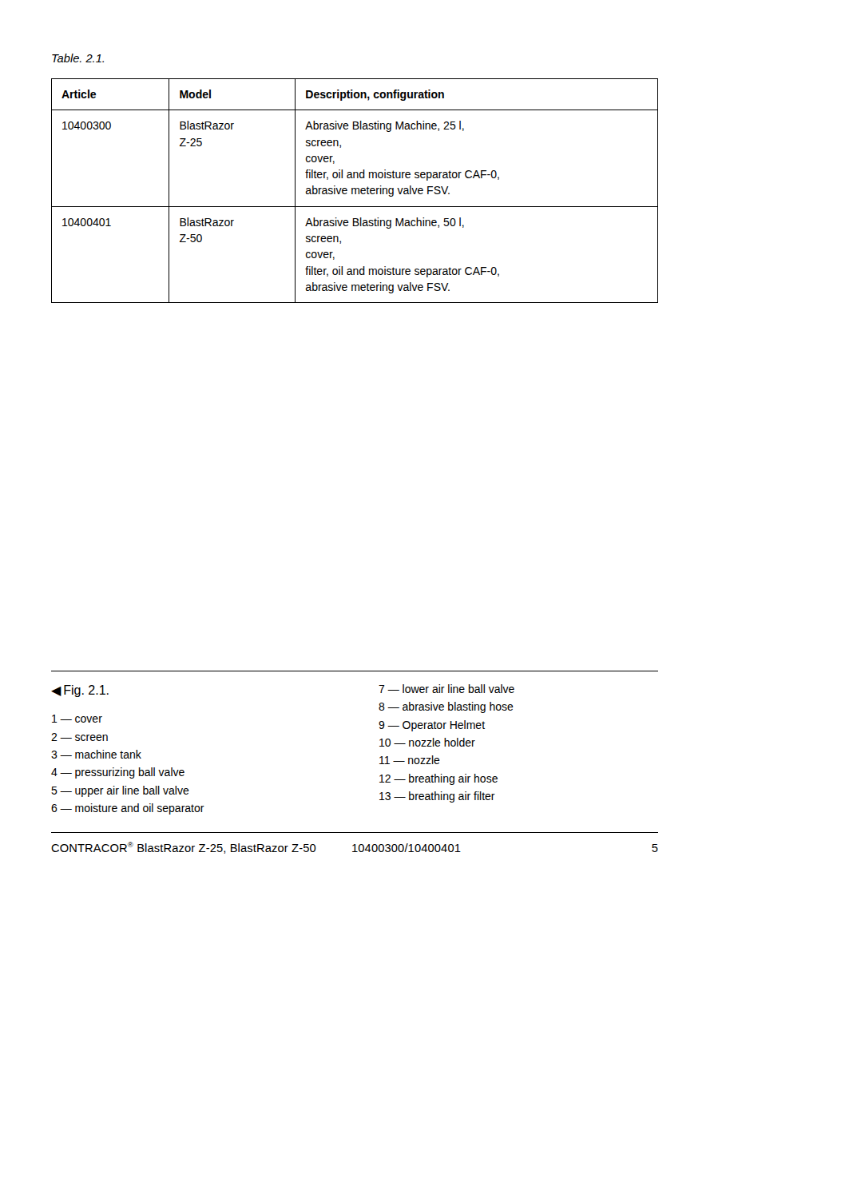Table. 2.1.
| Article | Model | Description, configuration |
| --- | --- | --- |
| 10400300 | BlastRazor Z-25 | Abrasive Blasting Machine, 25 l, screen, cover, filter, oil and moisture separator CAF-0, abrasive metering valve FSV. |
| 10400401 | BlastRazor Z-50 | Abrasive Blasting Machine, 50 l, screen, cover, filter, oil and moisture separator CAF-0, abrasive metering valve FSV. |
◀ Fig. 2.1.
1 — cover
2 — screen
3 — machine tank
4 — pressurizing ball valve
5 — upper air line ball valve
6 — moisture and oil separator
7 — lower air line ball valve
8 — abrasive blasting hose
9 — Operator Helmet
10 — nozzle holder
11 — nozzle
12 — breathing air hose
13 — breathing air filter
CONTRACOR® BlastRazor Z-25, BlastRazor Z-50 10400300/10400401
5